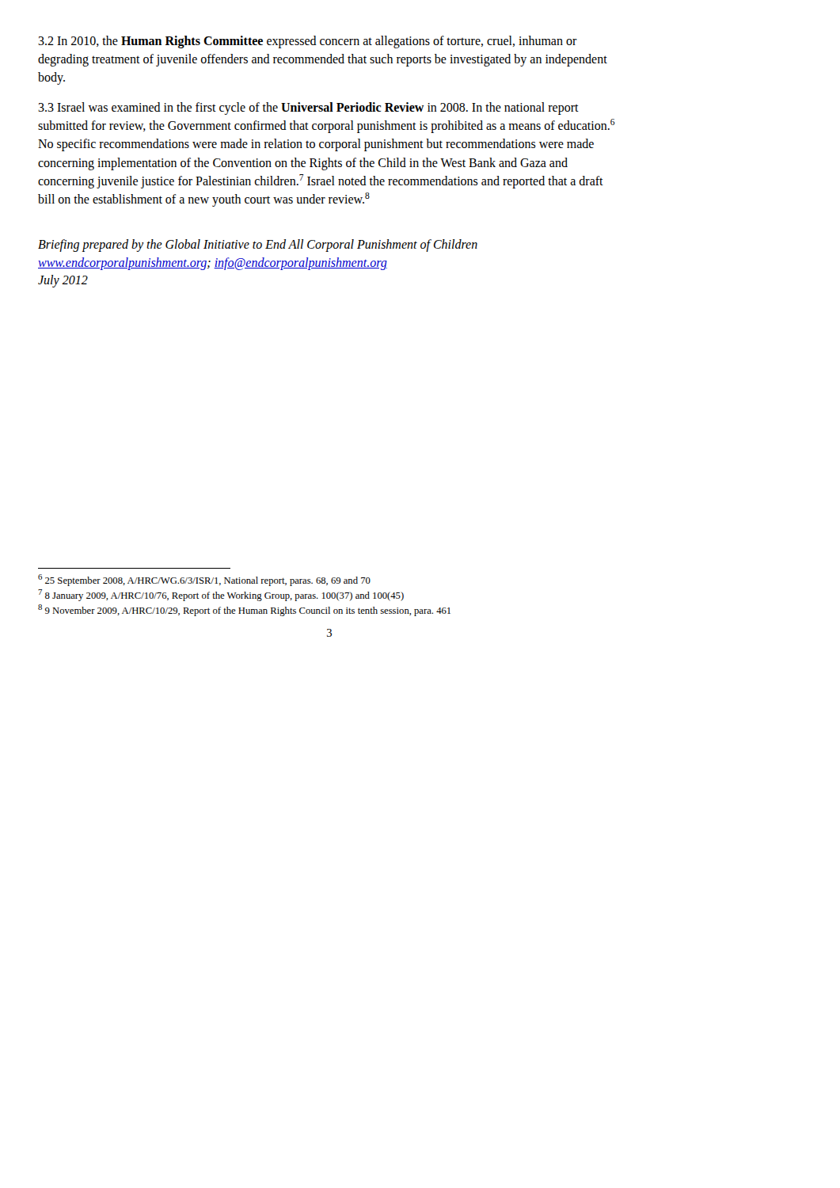3.2 In 2010, the Human Rights Committee expressed concern at allegations of torture, cruel, inhuman or degrading treatment of juvenile offenders and recommended that such reports be investigated by an independent body.
3.3 Israel was examined in the first cycle of the Universal Periodic Review in 2008. In the national report submitted for review, the Government confirmed that corporal punishment is prohibited as a means of education.6 No specific recommendations were made in relation to corporal punishment but recommendations were made concerning implementation of the Convention on the Rights of the Child in the West Bank and Gaza and concerning juvenile justice for Palestinian children.7 Israel noted the recommendations and reported that a draft bill on the establishment of a new youth court was under review.8
Briefing prepared by the Global Initiative to End All Corporal Punishment of Children
www.endcorporalpunishment.org; info@endcorporalpunishment.org
July 2012
6 25 September 2008, A/HRC/WG.6/3/ISR/1, National report, paras. 68, 69 and 70
7 8 January 2009, A/HRC/10/76, Report of the Working Group, paras. 100(37) and 100(45)
8 9 November 2009, A/HRC/10/29, Report of the Human Rights Council on its tenth session, para. 461
3